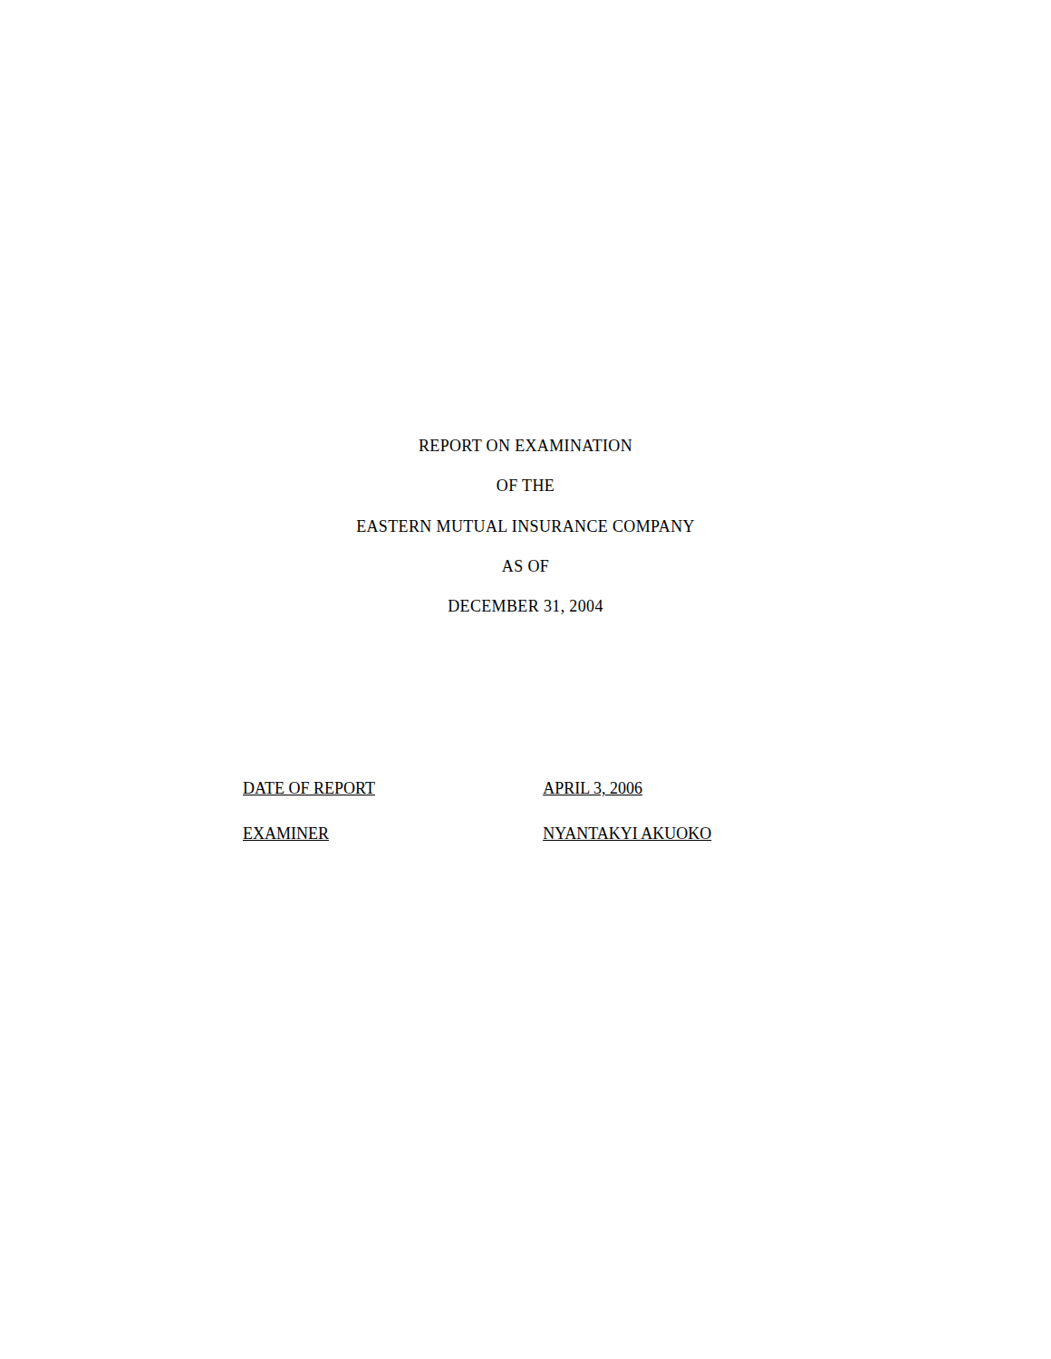REPORT ON EXAMINATION
OF THE
EASTERN MUTUAL INSURANCE COMPANY
AS OF
DECEMBER 31, 2004
DATE OF REPORT
APRIL 3, 2006
EXAMINER
NYANTAKYI AKUOKO